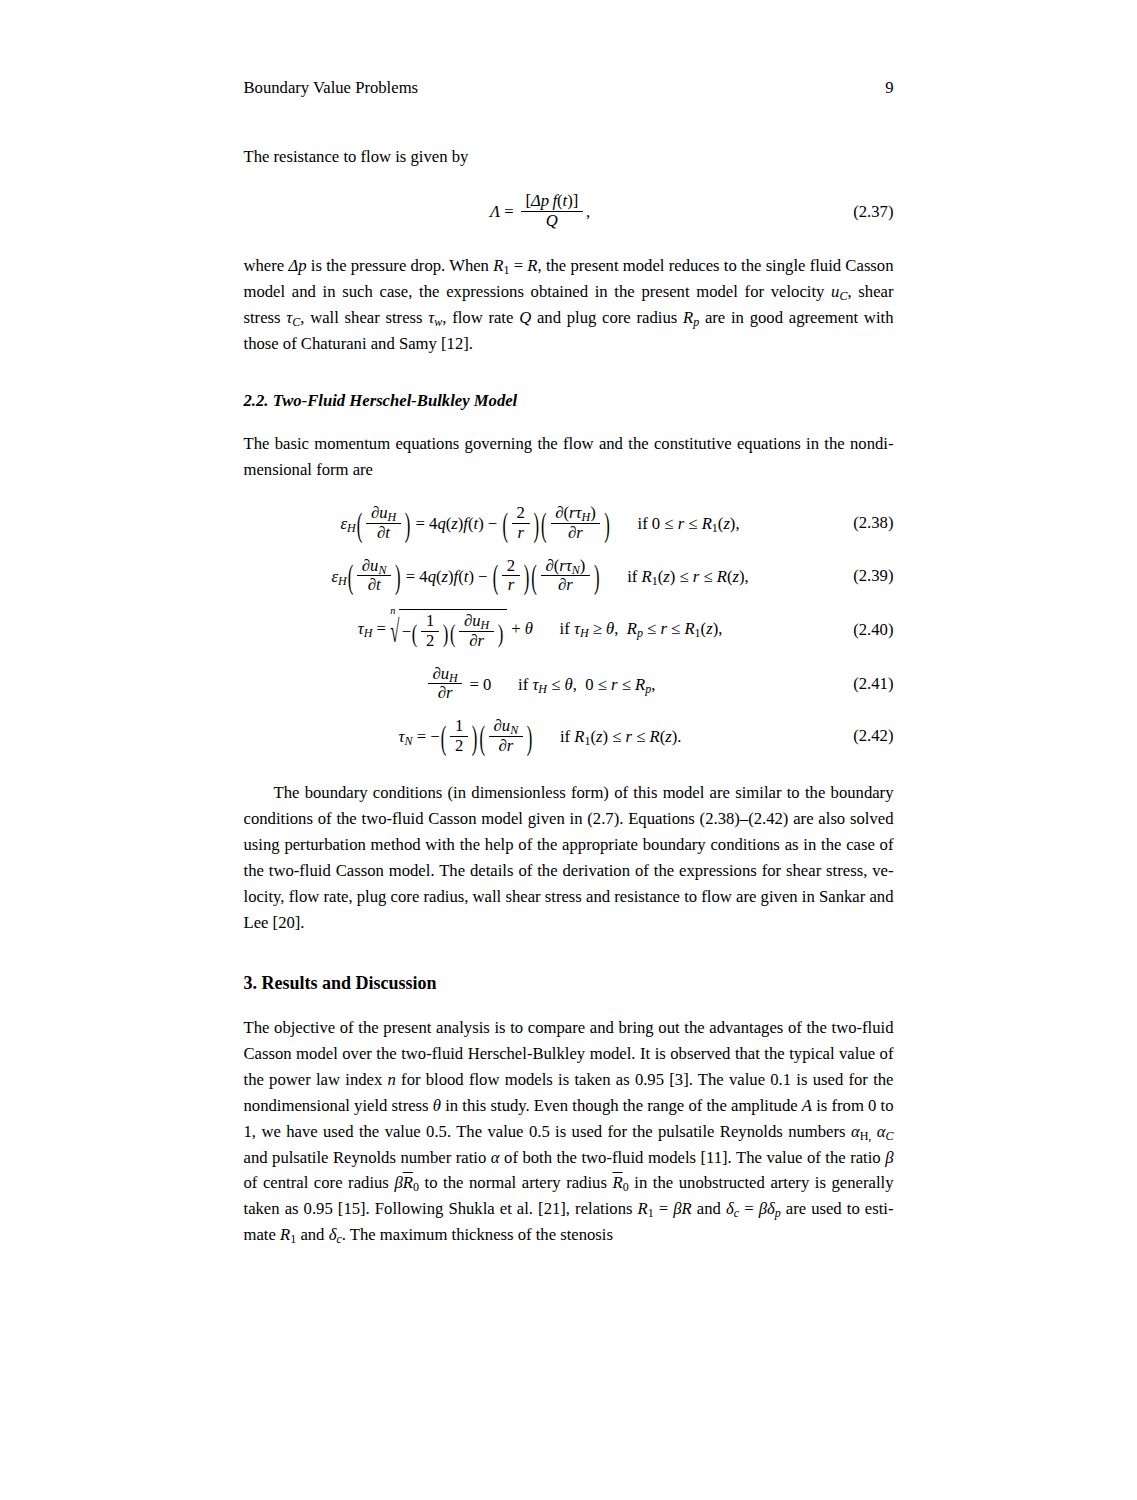Boundary Value Problems 9
The resistance to flow is given by
Λ = [Δp f(t)] Q ,
(2.37)
where Δp is the pressure drop. When R1 = R, the present model reduces to the single fluid Casson model and in such case, the expressions obtained in the present model for velocity uC, shear stress τC, wall shear stress τw, flow rate Q and plug core radius Rp are in good agreement with those of Chaturani and Samy [12].
2.2. Two-Fluid Herschel-Bulkley Model
The basic momentum equations governing the flow and the constitutive equations in the nondimensional form are
εH(∂uH∂t) = 4q(z)f(t) − (2 r)(∂(rτH)∂r) if 0 ≤ r ≤ R1(z),
(2.38)
εH(∂uN∂t) = 4q(z)f(t) − (2 r)(∂(rτN)∂r) if R1(z) ≤ r ≤ R(z),
(2.39)
τH = n√−(12)(∂uH∂r) + θ if τH ≥ θ, Rp ≤ r ≤ R1(z),
(2.40)
∂uH∂r = 0 if τH ≤ θ, 0 ≤ r ≤ Rp,
(2.41)
τN = −(12)(∂uN∂r) if R1(z) ≤ r ≤ R(z).
(2.42)
The boundary conditions (in dimensionless form) of this model are similar to the boundary conditions of the two-fluid Casson model given in (2.7). Equations (2.38)–(2.42) are also solved using perturbation method with the help of the appropriate boundary conditions as in the case of the two-fluid Casson model. The details of the derivation of the expressions for shear stress, velocity, flow rate, plug core radius, wall shear stress and resistance to flow are given in Sankar and Lee [20].
3. Results and Discussion
The objective of the present analysis is to compare and bring out the advantages of the two-fluid Casson model over the two-fluid Herschel-Bulkley model. It is observed that the typical value of the power law index n for blood flow models is taken as 0.95 [3]. The value 0.1 is used for the nondimensional yield stress θ in this study. Even though the range of the amplitude A is from 0 to 1, we have used the value 0.5. The value 0.5 is used for the pulsatile Reynolds numbers αH, αC and pulsatile Reynolds number ratio α of both the two-fluid models [11]. The value of the ratio β of central core radius βR0 to the normal artery radius R0 in the unobstructed artery is generally taken as 0.95 [15]. Following Shukla et al. [21], relations R1 = βR and δc = βδp are used to estimate R1 and δc. The maximum thickness of the stenosis